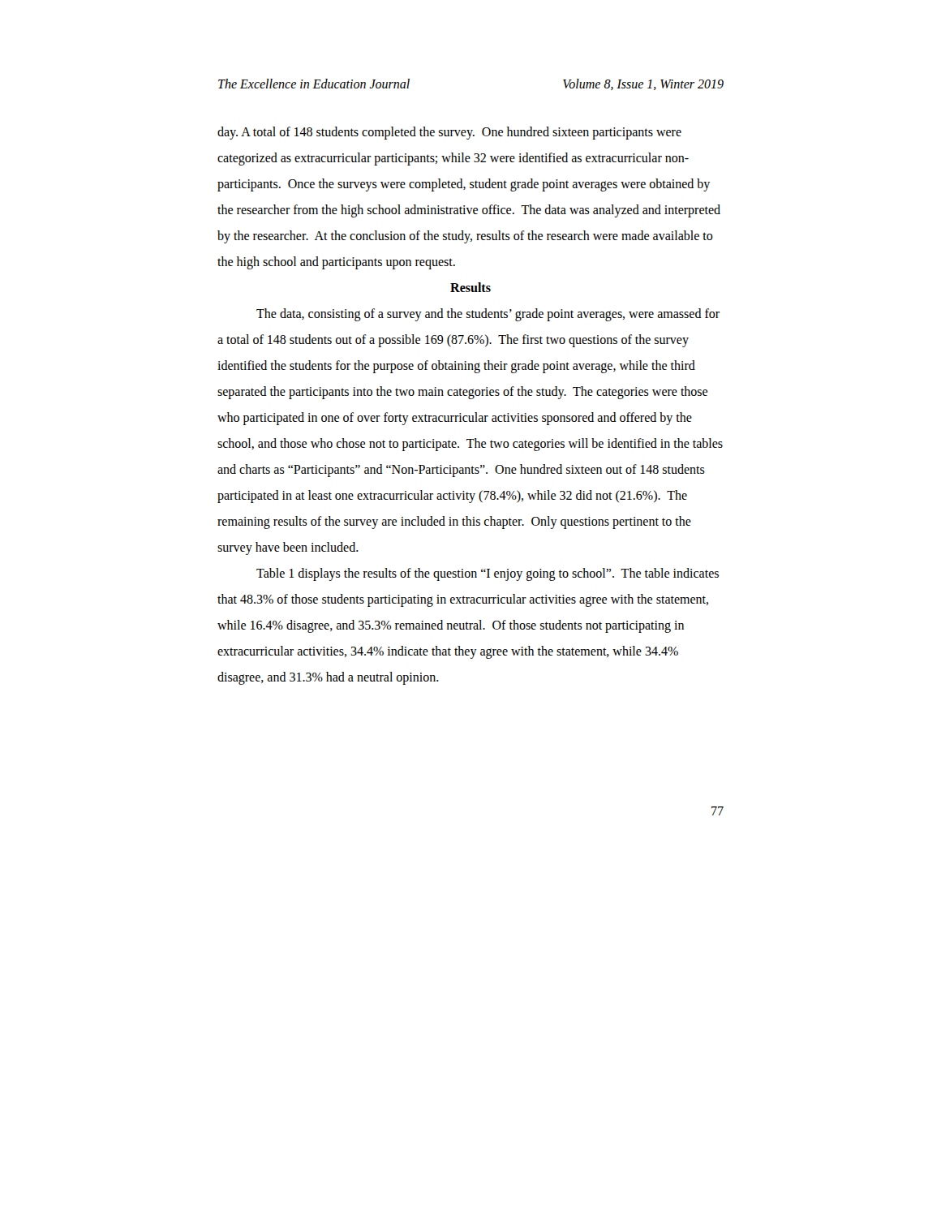The Excellence in Education Journal Volume 8, Issue 1, Winter 2019
day. A total of 148 students completed the survey. One hundred sixteen participants were categorized as extracurricular participants; while 32 were identified as extracurricular non-participants. Once the surveys were completed, student grade point averages were obtained by the researcher from the high school administrative office. The data was analyzed and interpreted by the researcher. At the conclusion of the study, results of the research were made available to the high school and participants upon request.
Results
The data, consisting of a survey and the students’ grade point averages, were amassed for a total of 148 students out of a possible 169 (87.6%). The first two questions of the survey identified the students for the purpose of obtaining their grade point average, while the third separated the participants into the two main categories of the study. The categories were those who participated in one of over forty extracurricular activities sponsored and offered by the school, and those who chose not to participate. The two categories will be identified in the tables and charts as “Participants” and “Non-Participants”. One hundred sixteen out of 148 students participated in at least one extracurricular activity (78.4%), while 32 did not (21.6%). The remaining results of the survey are included in this chapter. Only questions pertinent to the survey have been included.
Table 1 displays the results of the question “I enjoy going to school”. The table indicates that 48.3% of those students participating in extracurricular activities agree with the statement, while 16.4% disagree, and 35.3% remained neutral. Of those students not participating in extracurricular activities, 34.4% indicate that they agree with the statement, while 34.4% disagree, and 31.3% had a neutral opinion.
77